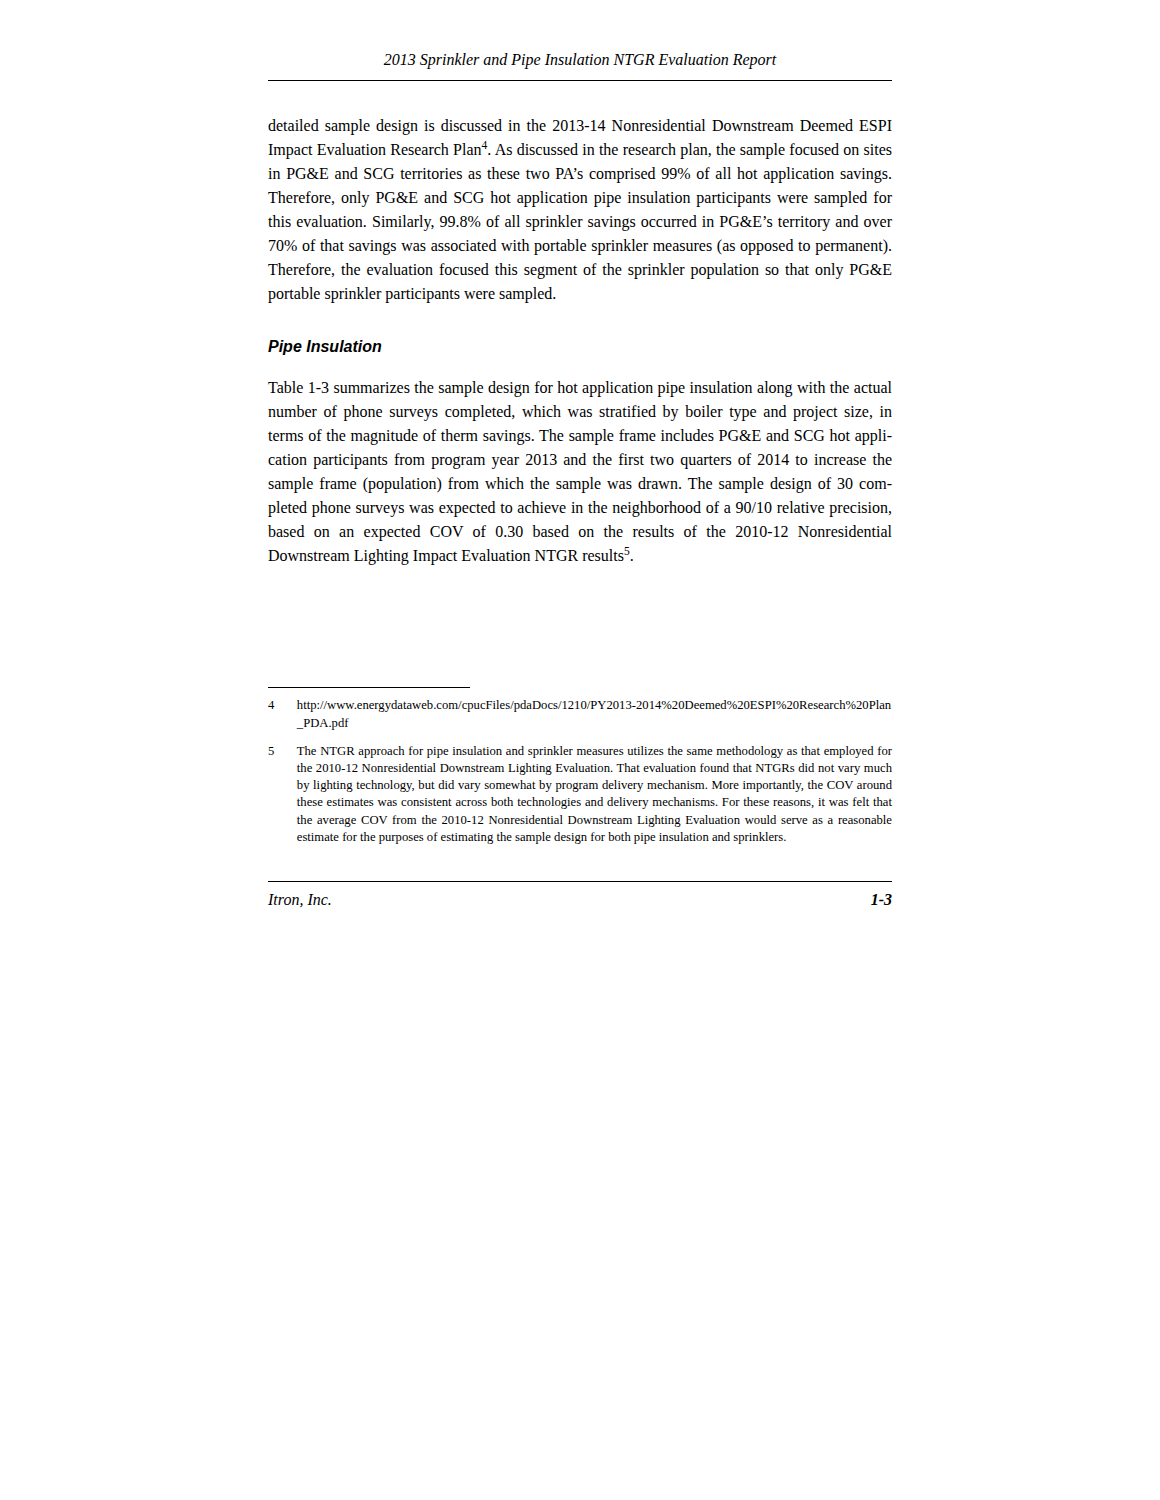2013 Sprinkler and Pipe Insulation NTGR Evaluation Report
detailed sample design is discussed in the 2013-14 Nonresidential Downstream Deemed ESPI Impact Evaluation Research Plan4. As discussed in the research plan, the sample focused on sites in PG&E and SCG territories as these two PA’s comprised 99% of all hot application savings. Therefore, only PG&E and SCG hot application pipe insulation participants were sampled for this evaluation. Similarly, 99.8% of all sprinkler savings occurred in PG&E’s territory and over 70% of that savings was associated with portable sprinkler measures (as opposed to permanent). Therefore, the evaluation focused this segment of the sprinkler population so that only PG&E portable sprinkler participants were sampled.
Pipe Insulation
Table 1-3 summarizes the sample design for hot application pipe insulation along with the actual number of phone surveys completed, which was stratified by boiler type and project size, in terms of the magnitude of therm savings. The sample frame includes PG&E and SCG hot application participants from program year 2013 and the first two quarters of 2014 to increase the sample frame (population) from which the sample was drawn. The sample design of 30 completed phone surveys was expected to achieve in the neighborhood of a 90/10 relative precision, based on an expected COV of 0.30 based on the results of the 2010-12 Nonresidential Downstream Lighting Impact Evaluation NTGR results5.
4
http://www.energydataweb.com/cpucFiles/pdaDocs/1210/PY2013-2014%20Deemed%20ESPI%20Research%20Plan_PDA.pdf
5
The NTGR approach for pipe insulation and sprinkler measures utilizes the same methodology as that employed for the 2010-12 Nonresidential Downstream Lighting Evaluation. That evaluation found that NTGRs did not vary much by lighting technology, but did vary somewhat by program delivery mechanism. More importantly, the COV around these estimates was consistent across both technologies and delivery mechanisms. For these reasons, it was felt that the average COV from the 2010-12 Nonresidential Downstream Lighting Evaluation would serve as a reasonable estimate for the purposes of estimating the sample design for both pipe insulation and sprinklers.
Itron, Inc. 1-3